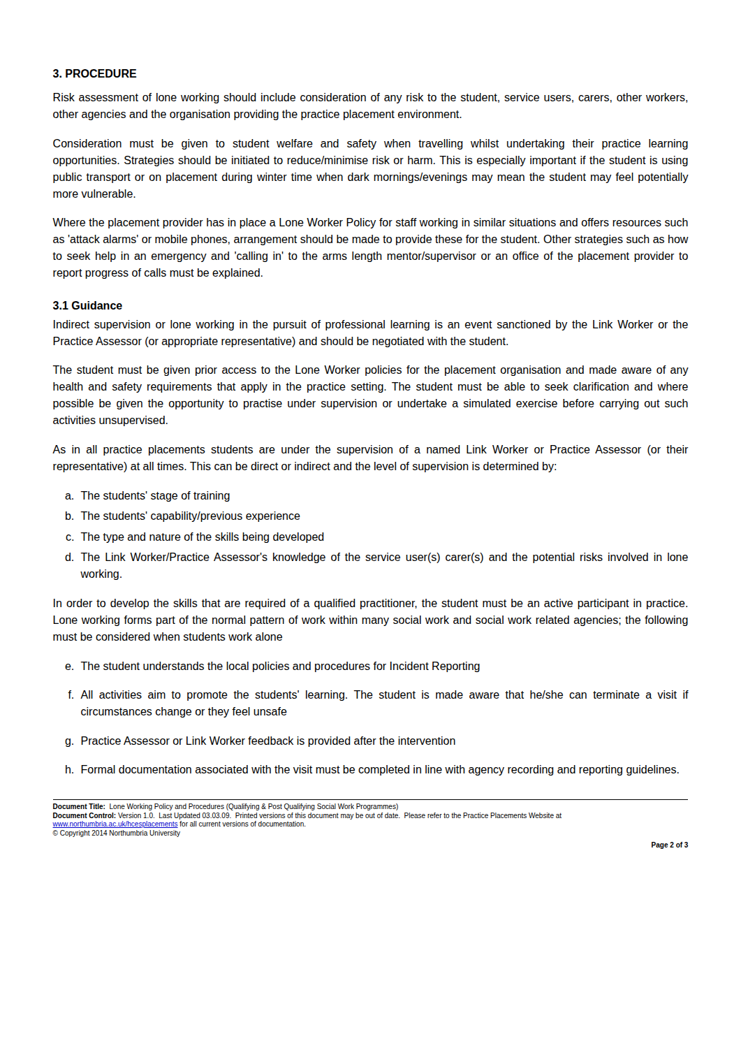3. PROCEDURE
Risk assessment of lone working should include consideration of any risk to the student, service users, carers, other workers, other agencies and the organisation providing the practice placement environment.
Consideration must be given to student welfare and safety when travelling whilst undertaking their practice learning opportunities. Strategies should be initiated to reduce/minimise risk or harm. This is especially important if the student is using public transport or on placement during winter time when dark mornings/evenings may mean the student may feel potentially more vulnerable.
Where the placement provider has in place a Lone Worker Policy for staff working in similar situations and offers resources such as 'attack alarms' or mobile phones, arrangement should be made to provide these for the student. Other strategies such as how to seek help in an emergency and 'calling in' to the arms length mentor/supervisor or an office of the placement provider to report progress of calls must be explained.
3.1 Guidance
Indirect supervision or lone working in the pursuit of professional learning is an event sanctioned by the Link Worker or the Practice Assessor (or appropriate representative) and should be negotiated with the student.
The student must be given prior access to the Lone Worker policies for the placement organisation and made aware of any health and safety requirements that apply in the practice setting. The student must be able to seek clarification and where possible be given the opportunity to practise under supervision or undertake a simulated exercise before carrying out such activities unsupervised.
As in all practice placements students are under the supervision of a named Link Worker or Practice Assessor (or their representative) at all times. This can be direct or indirect and the level of supervision is determined by:
The students' stage of training
The students' capability/previous experience
The type and nature of the skills being developed
The Link Worker/Practice Assessor's knowledge of the service user(s) carer(s) and the potential risks involved in lone working.
In order to develop the skills that are required of a qualified practitioner, the student must be an active participant in practice. Lone working forms part of the normal pattern of work within many social work and social work related agencies; the following must be considered when students work alone
The student understands the local policies and procedures for Incident Reporting
All activities aim to promote the students' learning. The student is made aware that he/she can terminate a visit if circumstances change or they feel unsafe
Practice Assessor or Link Worker feedback is provided after the intervention
Formal documentation associated with the visit must be completed in line with agency recording and reporting guidelines.
Document Title: Lone Working Policy and Procedures (Qualifying & Post Qualifying Social Work Programmes)
Document Control: Version 1.0. Last Updated 03.03.09. Printed versions of this document may be out of date. Please refer to the Practice Placements Website at www.northumbria.ac.uk/hcesplacements for all current versions of documentation.
© Copyright 2014 Northumbria University
Page 2 of 3